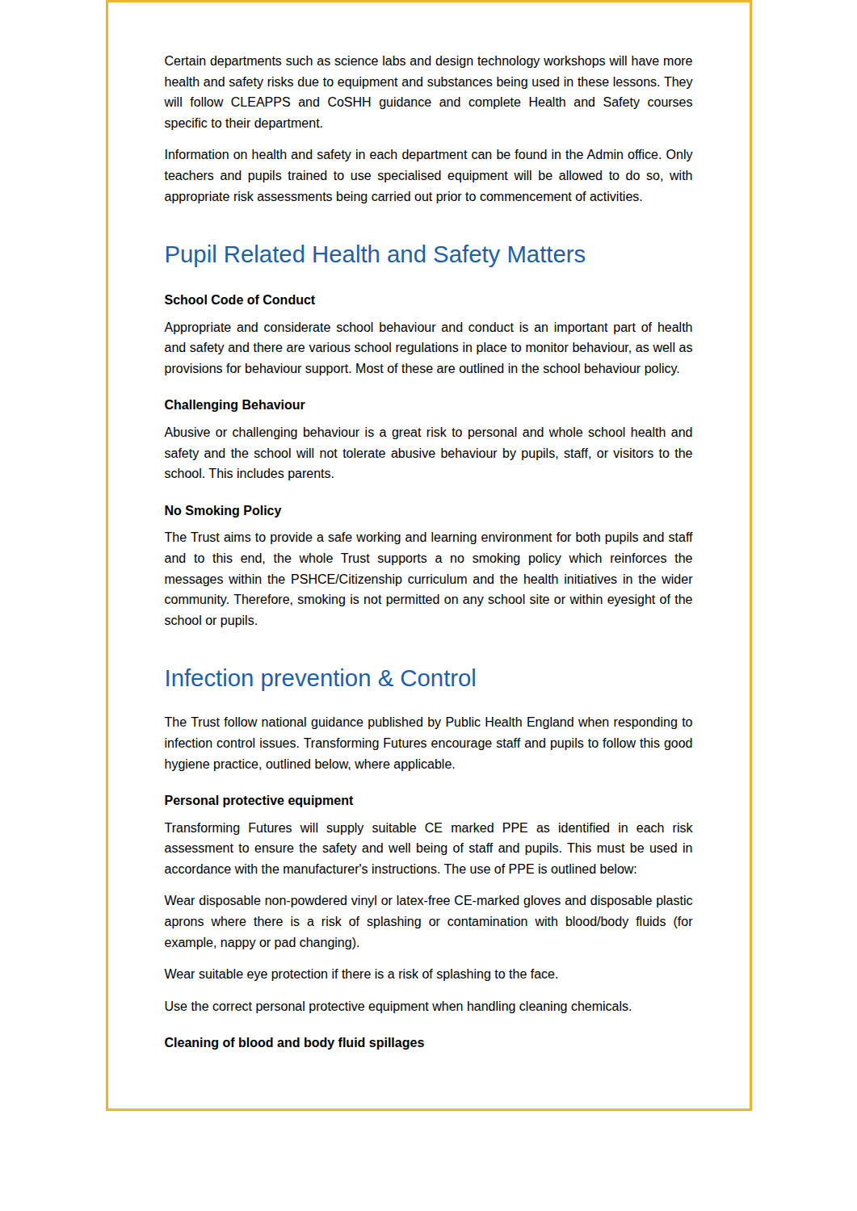Certain departments such as science labs and design technology workshops will have more health and safety risks due to equipment and substances being used in these lessons. They will follow CLEAPPS and CoSHH guidance and complete Health and Safety courses specific to their department.
Information on health and safety in each department can be found in the Admin office. Only teachers and pupils trained to use specialised equipment will be allowed to do so, with appropriate risk assessments being carried out prior to commencement of activities.
Pupil Related Health and Safety Matters
School Code of Conduct
Appropriate and considerate school behaviour and conduct is an important part of health and safety and there are various school regulations in place to monitor behaviour, as well as provisions for behaviour support. Most of these are outlined in the school behaviour policy.
Challenging Behaviour
Abusive or challenging behaviour is a great risk to personal and whole school health and safety and the school will not tolerate abusive behaviour by pupils, staff, or visitors to the school. This includes parents.
No Smoking Policy
The Trust aims to provide a safe working and learning environment for both pupils and staff and to this end, the whole Trust supports a no smoking policy which reinforces the messages within the PSHCE/Citizenship curriculum and the health initiatives in the wider community. Therefore, smoking is not permitted on any school site or within eyesight of the school or pupils.
Infection prevention & Control
The Trust follow national guidance published by Public Health England when responding to infection control issues. Transforming Futures encourage staff and pupils to follow this good hygiene practice, outlined below, where applicable.
Personal protective equipment
Transforming Futures will supply suitable CE marked PPE as identified in each risk assessment to ensure the safety and well being of staff and pupils. This must be used in accordance with the manufacturer's instructions. The use of PPE is outlined below:
Wear disposable non-powdered vinyl or latex-free CE-marked gloves and disposable plastic aprons where there is a risk of splashing or contamination with blood/body fluids (for example, nappy or pad changing).
Wear suitable eye protection if there is a risk of splashing to the face.
Use the correct personal protective equipment when handling cleaning chemicals.
Cleaning of blood and body fluid spillages